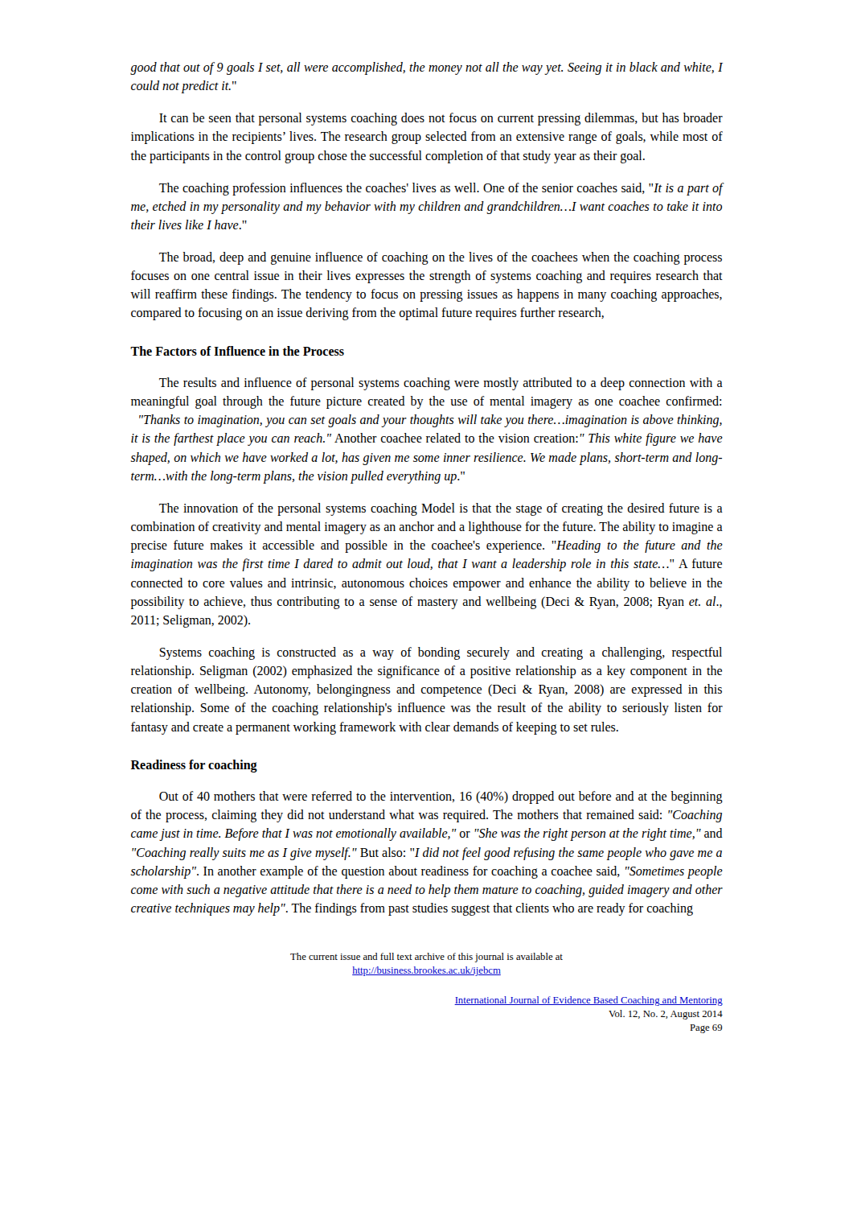good that out of 9 goals I set, all were accomplished, the money not all the way yet. Seeing it in black and white, I could not predict it."
It can be seen that personal systems coaching does not focus on current pressing dilemmas, but has broader implications in the recipients’ lives. The research group selected from an extensive range of goals, while most of the participants in the control group chose the successful completion of that study year as their goal.
The coaching profession influences the coaches' lives as well. One of the senior coaches said, "It is a part of me, etched in my personality and my behavior with my children and grandchildren…I want coaches to take it into their lives like I have."
The broad, deep and genuine influence of coaching on the lives of the coachees when the coaching process focuses on one central issue in their lives expresses the strength of systems coaching and requires research that will reaffirm these findings. The tendency to focus on pressing issues as happens in many coaching approaches, compared to focusing on an issue deriving from the optimal future requires further research,
The Factors of Influence in the Process
The results and influence of personal systems coaching were mostly attributed to a deep connection with a meaningful goal through the future picture created by the use of mental imagery as one coachee confirmed: "Thanks to imagination, you can set goals and your thoughts will take you there…imagination is above thinking, it is the farthest place you can reach." Another coachee related to the vision creation:" This white figure we have shaped, on which we have worked a lot, has given me some inner resilience. We made plans, short-term and long-term…with the long-term plans, the vision pulled everything up."
The innovation of the personal systems coaching Model is that the stage of creating the desired future is a combination of creativity and mental imagery as an anchor and a lighthouse for the future. The ability to imagine a precise future makes it accessible and possible in the coachee's experience. "Heading to the future and the imagination was the first time I dared to admit out loud, that I want a leadership role in this state…" A future connected to core values and intrinsic, autonomous choices empower and enhance the ability to believe in the possibility to achieve, thus contributing to a sense of mastery and wellbeing (Deci & Ryan, 2008; Ryan et. al., 2011; Seligman, 2002).
Systems coaching is constructed as a way of bonding securely and creating a challenging, respectful relationship. Seligman (2002) emphasized the significance of a positive relationship as a key component in the creation of wellbeing. Autonomy, belongingness and competence (Deci & Ryan, 2008) are expressed in this relationship. Some of the coaching relationship's influence was the result of the ability to seriously listen for fantasy and create a permanent working framework with clear demands of keeping to set rules.
Readiness for coaching
Out of 40 mothers that were referred to the intervention, 16 (40%) dropped out before and at the beginning of the process, claiming they did not understand what was required. The mothers that remained said: "Coaching came just in time. Before that I was not emotionally available," or "She was the right person at the right time," and "Coaching really suits me as I give myself." But also: "I did not feel good refusing the same people who gave me a scholarship". In another example of the question about readiness for coaching a coachee said, "Sometimes people come with such a negative attitude that there is a need to help them mature to coaching, guided imagery and other creative techniques may help". The findings from past studies suggest that clients who are ready for coaching
The current issue and full text archive of this journal is available at
http://business.brookes.ac.uk/ijebcm
International Journal of Evidence Based Coaching and Mentoring Vol. 12, No. 2, August 2014 Page 69